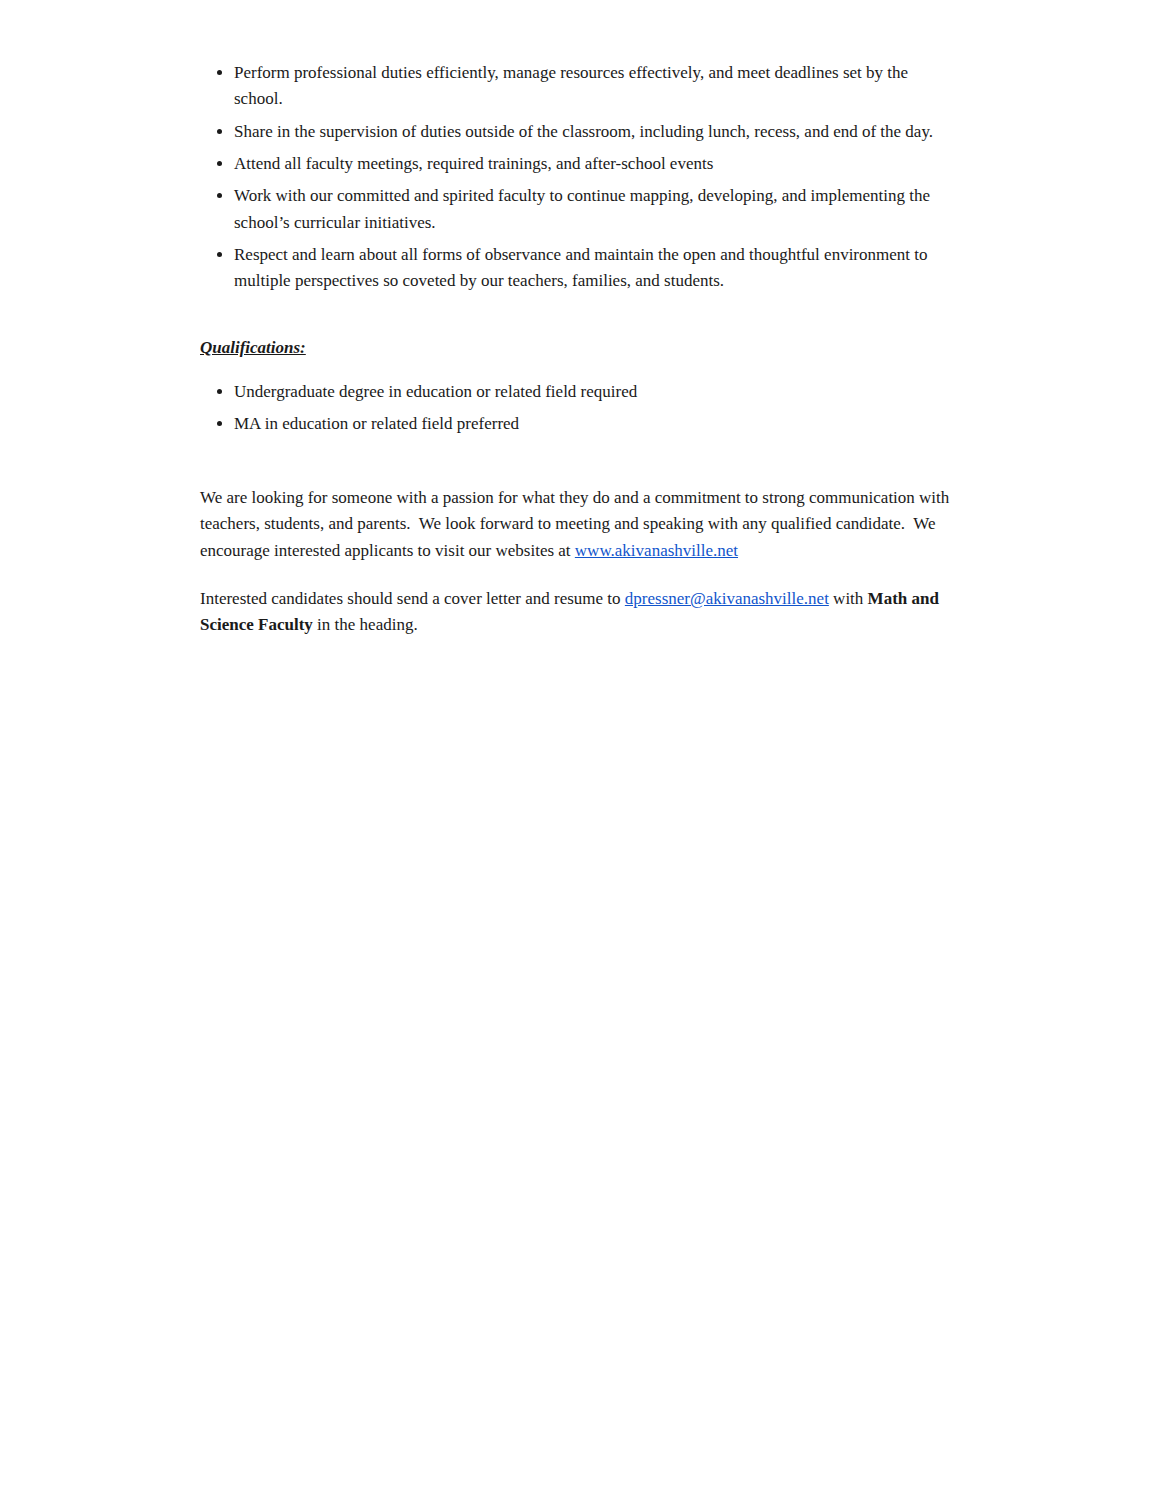Perform professional duties efficiently, manage resources effectively, and meet deadlines set by the school.
Share in the supervision of duties outside of the classroom, including lunch, recess, and end of the day.
Attend all faculty meetings, required trainings, and after-school events
Work with our committed and spirited faculty to continue mapping, developing, and implementing the school’s curricular initiatives.
Respect and learn about all forms of observance and maintain the open and thoughtful environment to multiple perspectives so coveted by our teachers, families, and students.
Qualifications:
Undergraduate degree in education or related field required
MA in education or related field preferred
We are looking for someone with a passion for what they do and a commitment to strong communication with teachers, students, and parents. We look forward to meeting and speaking with any qualified candidate. We encourage interested applicants to visit our websites at www.akivanashville.net
Interested candidates should send a cover letter and resume to dpressner@akivanashville.net with Math and Science Faculty in the heading.